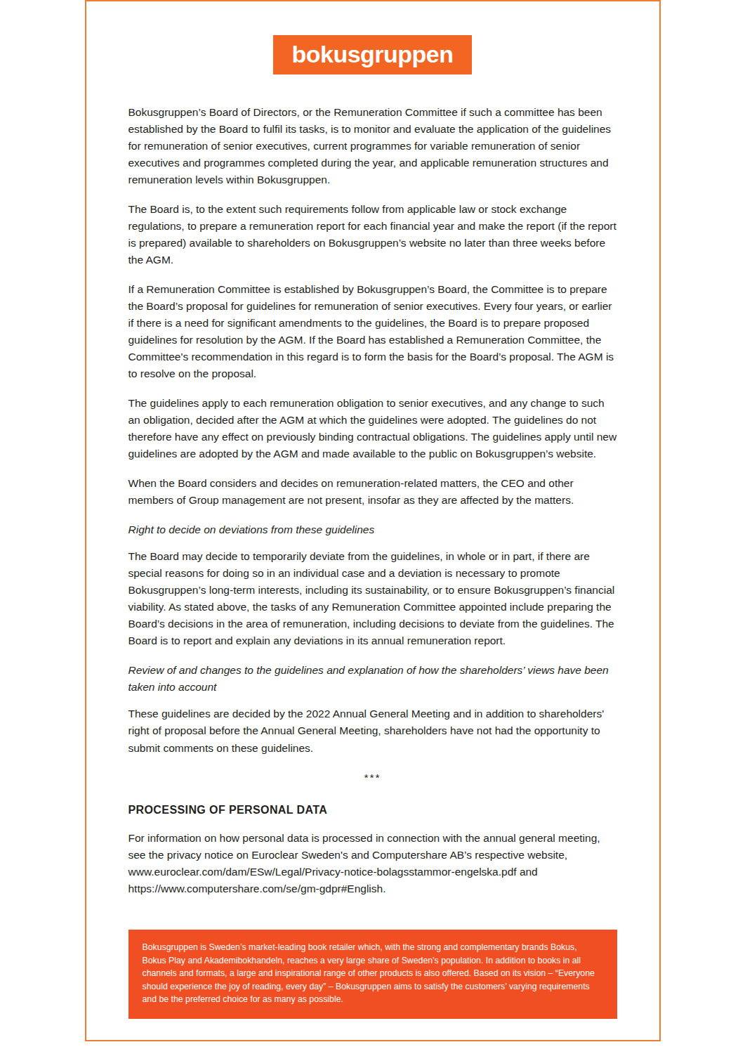bokusgruppen
Bokusgruppen’s Board of Directors, or the Remuneration Committee if such a committee has been established by the Board to fulfil its tasks, is to monitor and evaluate the application of the guidelines for remuneration of senior executives, current programmes for variable remuneration of senior executives and programmes completed during the year, and applicable remuneration structures and remuneration levels within Bokusgruppen.
The Board is, to the extent such requirements follow from applicable law or stock exchange regulations, to prepare a remuneration report for each financial year and make the report (if the report is prepared) available to shareholders on Bokusgruppen’s website no later than three weeks before the AGM.
If a Remuneration Committee is established by Bokusgruppen’s Board, the Committee is to prepare the Board’s proposal for guidelines for remuneration of senior executives. Every four years, or earlier if there is a need for significant amendments to the guidelines, the Board is to prepare proposed guidelines for resolution by the AGM. If the Board has established a Remuneration Committee, the Committee's recommendation in this regard is to form the basis for the Board’s proposal. The AGM is to resolve on the proposal.
The guidelines apply to each remuneration obligation to senior executives, and any change to such an obligation, decided after the AGM at which the guidelines were adopted. The guidelines do not therefore have any effect on previously binding contractual obligations. The guidelines apply until new guidelines are adopted by the AGM and made available to the public on Bokusgruppen’s website.
When the Board considers and decides on remuneration-related matters, the CEO and other members of Group management are not present, insofar as they are affected by the matters.
Right to decide on deviations from these guidelines
The Board may decide to temporarily deviate from the guidelines, in whole or in part, if there are special reasons for doing so in an individual case and a deviation is necessary to promote Bokusgruppen’s long-term interests, including its sustainability, or to ensure Bokusgruppen’s financial viability. As stated above, the tasks of any Remuneration Committee appointed include preparing the Board’s decisions in the area of remuneration, including decisions to deviate from the guidelines. The Board is to report and explain any deviations in its annual remuneration report.
Review of and changes to the guidelines and explanation of how the shareholders’ views have been taken into account
These guidelines are decided by the 2022 Annual General Meeting and in addition to shareholders' right of proposal before the Annual General Meeting, shareholders have not had the opportunity to submit comments on these guidelines.
***
Processing of personal data
For information on how personal data is processed in connection with the annual general meeting, see the privacy notice on Euroclear Sweden's and Computershare AB’s respective website, www.euroclear.com/dam/ESw/Legal/Privacy-notice-bolagsstammor-engelska.pdf and https://www.computershare.com/se/gm-gdpr#English.
Bokusgruppen is Sweden’s market-leading book retailer which, with the strong and complementary brands Bokus, Bokus Play and Akademibokhandeln, reaches a very large share of Sweden’s population. In addition to books in all channels and formats, a large and inspirational range of other products is also offered. Based on its vision – “Everyone should experience the joy of reading, every day” – Bokusgruppen aims to satisfy the customers’ varying requirements and be the preferred choice for as many as possible.